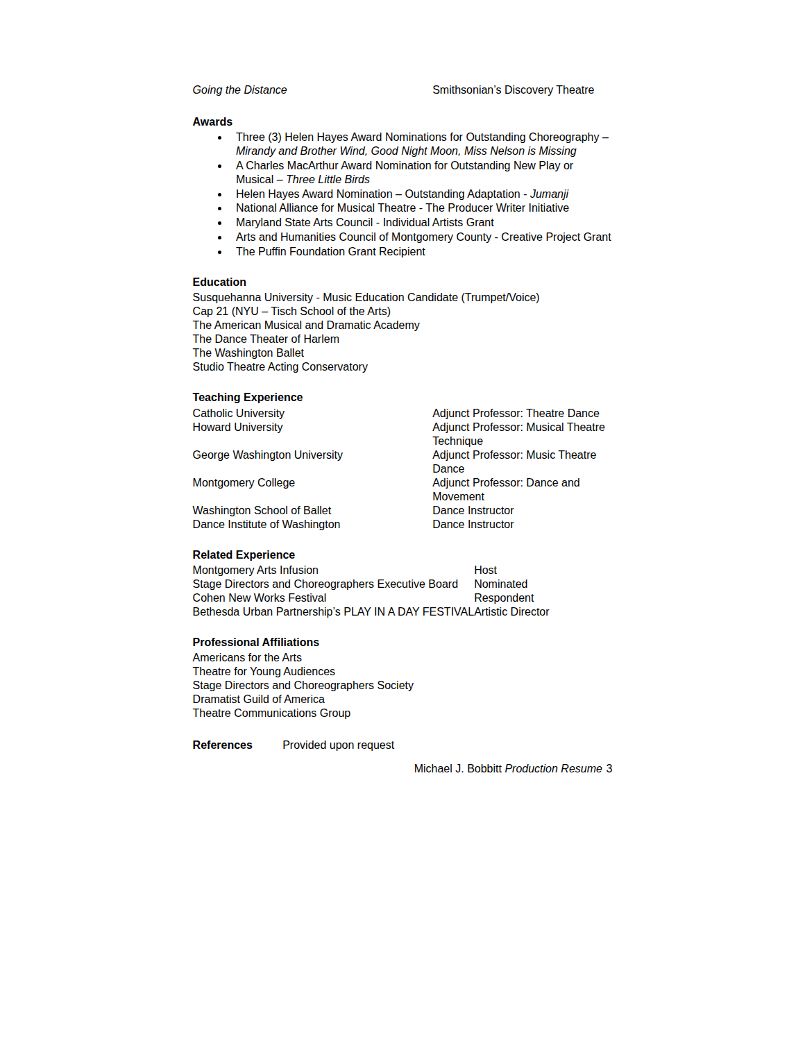Going the Distance Smithsonian’s Discovery Theatre
Awards
Three (3) Helen Hayes Award Nominations for Outstanding Choreography – Mirandy and Brother Wind, Good Night Moon, Miss Nelson is Missing
A Charles MacArthur Award Nomination for Outstanding New Play or Musical – Three Little Birds
Helen Hayes Award Nomination – Outstanding Adaptation - Jumanji
National Alliance for Musical Theatre - The Producer Writer Initiative
Maryland State Arts Council - Individual Artists Grant
Arts and Humanities Council of Montgomery County - Creative Project Grant
The Puffin Foundation Grant Recipient
Education
Susquehanna University - Music Education Candidate (Trumpet/Voice)
Cap 21 (NYU – Tisch School of the Arts)
The American Musical and Dramatic Academy
The Dance Theater of Harlem
The Washington Ballet
Studio Theatre Acting Conservatory
Teaching Experience
| Catholic University | Adjunct Professor: Theatre Dance |
| Howard University | Adjunct Professor: Musical Theatre Technique |
| George Washington University | Adjunct Professor: Music Theatre Dance |
| Montgomery College | Adjunct Professor: Dance and Movement |
| Washington School of Ballet | Dance Instructor |
| Dance Institute of Washington | Dance Instructor |
Related Experience
| Montgomery Arts Infusion | Host |
| Stage Directors and Choreographers Executive Board | Nominated |
| Cohen New Works Festival | Respondent |
| Bethesda Urban Partnership’s PLAY IN A DAY FESTIVAL | Artistic Director |
Professional Affiliations
Americans for the Arts
Theatre for Young Audiences
Stage Directors and Choreographers Society
Dramatist Guild of America
Theatre Communications Group
References Provided upon request
Michael J. Bobbitt Production Resume 3